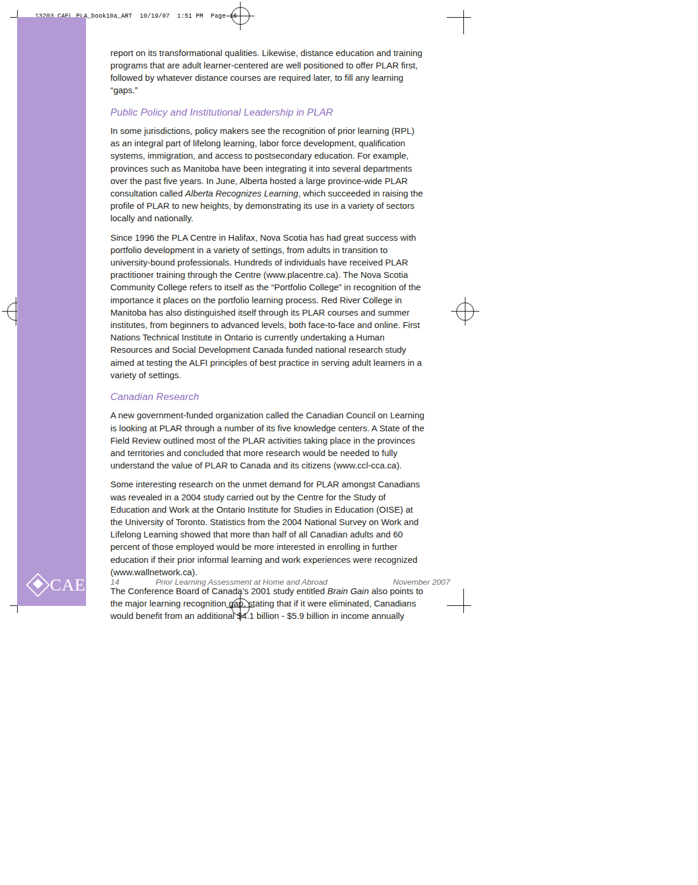13203_CAEL_PLA_book10a_ART 10/19/07 1:51 PM Page 16
report on its transformational qualities. Likewise, distance education and training programs that are adult learner-centered are well positioned to offer PLAR first, followed by whatever distance courses are required later, to fill any learning “gaps.”
Public Policy and Institutional Leadership in PLAR
In some jurisdictions, policy makers see the recognition of prior learning (RPL) as an integral part of lifelong learning, labor force development, qualification systems, immigration, and access to postsecondary education. For example, provinces such as Manitoba have been integrating it into several departments over the past five years. In June, Alberta hosted a large province-wide PLAR consultation called Alberta Recognizes Learning, which succeeded in raising the profile of PLAR to new heights, by demonstrating its use in a variety of sectors locally and nationally.
Since 1996 the PLA Centre in Halifax, Nova Scotia has had great success with portfolio development in a variety of settings, from adults in transition to university-bound professionals. Hundreds of individuals have received PLAR practitioner training through the Centre (www.placentre.ca). The Nova Scotia Community College refers to itself as the “Portfolio College” in recognition of the importance it places on the portfolio learning process. Red River College in Manitoba has also distinguished itself through its PLAR courses and summer institutes, from beginners to advanced levels, both face-to-face and online. First Nations Technical Institute in Ontario is currently undertaking a Human Resources and Social Development Canada funded national research study aimed at testing the ALFI principles of best practice in serving adult learners in a variety of settings.
Canadian Research
A new government-funded organization called the Canadian Council on Learning is looking at PLAR through a number of its five knowledge centers. A State of the Field Review outlined most of the PLAR activities taking place in the provinces and territories and concluded that more research would be needed to fully understand the value of PLAR to Canada and its citizens (www.ccl-cca.ca).
Some interesting research on the unmet demand for PLAR amongst Canadians was revealed in a 2004 study carried out by the Centre for the Study of Education and Work at the Ontario Institute for Studies in Education (OISE) at the University of Toronto. Statistics from the 2004 National Survey on Work and Lifelong Learning showed that more than half of all Canadian adults and 60 percent of those employed would be more interested in enrolling in further education if their prior informal learning and work experiences were recognized (www.wallnetwork.ca).
The Conference Board of Canada’s 2001 study entitled Brain Gain also points to the major learning recognition gap, stating that if it were eliminated, Canadians would benefit from an additional $4.1 billion - $5.9 billion in income annually (www.conferenceboard.ca).
In 2003, CAPLA undertook a study for the Council of Ministers of Education, Canada to provide a snapshot of PLAR activities, policies and practices in Canada’s public postsecondary institutions. Details on this study can be found at (www.cmec.ca/postsec/capla-plar2003.en.pdf).
Looking Forward
The iceberg metaphor, often used to describe the amount of hidden learning all of us possess and about which we are unaware, effectively depicts our challenge in discovering what lies beneath the surface. We continue to struggle to find ways of uncovering it, as individuals, organizations, communities and countries. Because classroom learning is still seen as the only learning that really counts, individuals with uncredentialed knowledge, skills and abilities face huge attitudinal, structural and financial barriers. And while PLAR continues to be about equity, access and social inclusion, it may be economics and our current skills shortage that provide the catalyst to jettison PLAR into the mainstream of Canadian life.
14
Prior Learning Assessment at Home and Abroad
November 2007
CAEL